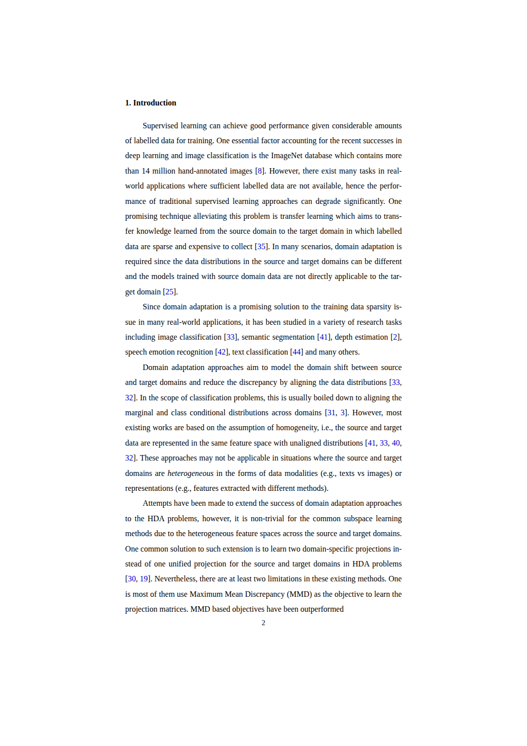1. Introduction
Supervised learning can achieve good performance given considerable amounts of labelled data for training. One essential factor accounting for the recent successes in deep learning and image classification is the ImageNet database which contains more than 14 million hand-annotated images [8]. However, there exist many tasks in real-world applications where sufficient labelled data are not available, hence the performance of traditional supervised learning approaches can degrade significantly. One promising technique alleviating this problem is transfer learning which aims to transfer knowledge learned from the source domain to the target domain in which labelled data are sparse and expensive to collect [35]. In many scenarios, domain adaptation is required since the data distributions in the source and target domains can be different and the models trained with source domain data are not directly applicable to the target domain [25].
Since domain adaptation is a promising solution to the training data sparsity issue in many real-world applications, it has been studied in a variety of research tasks including image classification [33], semantic segmentation [41], depth estimation [2], speech emotion recognition [42], text classification [44] and many others.
Domain adaptation approaches aim to model the domain shift between source and target domains and reduce the discrepancy by aligning the data distributions [33, 32]. In the scope of classification problems, this is usually boiled down to aligning the marginal and class conditional distributions across domains [31, 3]. However, most existing works are based on the assumption of homogeneity, i.e., the source and target data are represented in the same feature space with unaligned distributions [41, 33, 40, 32]. These approaches may not be applicable in situations where the source and target domains are heterogeneous in the forms of data modalities (e.g., texts vs images) or representations (e.g., features extracted with different methods).
Attempts have been made to extend the success of domain adaptation approaches to the HDA problems, however, it is non-trivial for the common subspace learning methods due to the heterogeneous feature spaces across the source and target domains. One common solution to such extension is to learn two domain-specific projections instead of one unified projection for the source and target domains in HDA problems [30, 19]. Nevertheless, there are at least two limitations in these existing methods. One is most of them use Maximum Mean Discrepancy (MMD) as the objective to learn the projection matrices. MMD based objectives have been outperformed
2